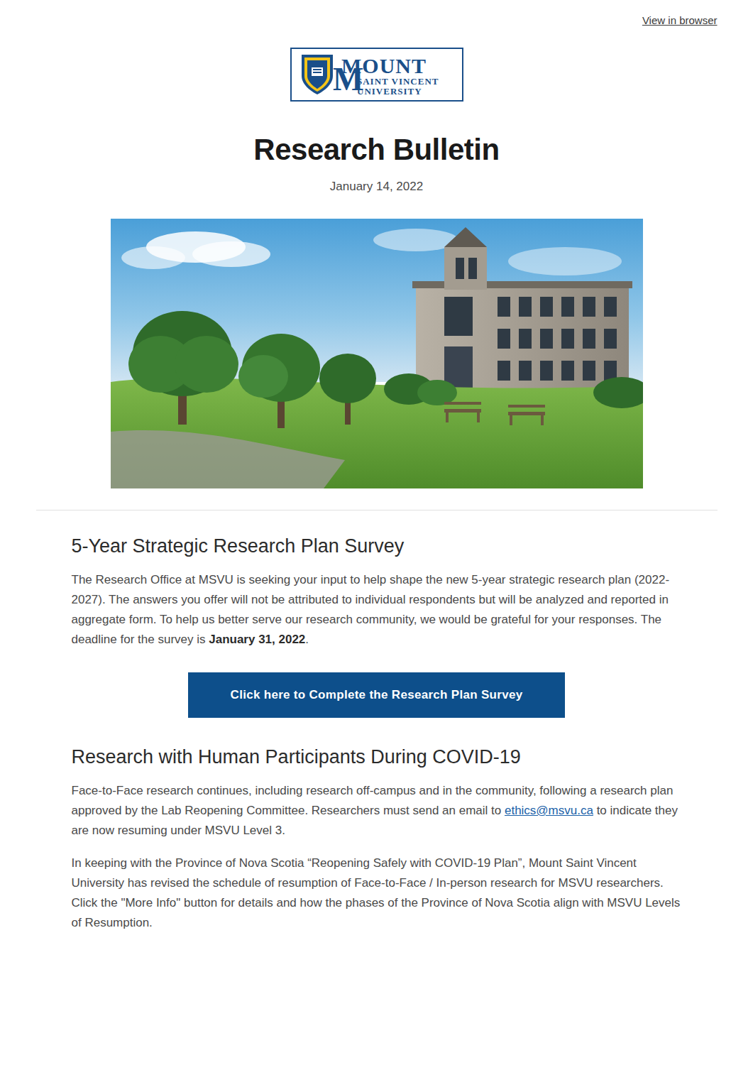View in browser
MOUNT SAINT VINCENT UNIVERSITY M
Research Bulletin
January 14, 2022
5-Year Strategic Research Plan Survey
The Research Office at MSVU is seeking your input to help shape the new 5-year strategic research plan (2022-2027). The answers you offer will not be attributed to individual respondents but will be analyzed and reported in aggregate form. To help us better serve our research community, we would be grateful for your responses. The deadline for the survey is January 31, 2022.
Click here to Complete the Research Plan Survey
Research with Human Participants During COVID-19
Face-to-Face research continues, including research off-campus and in the community, following a research plan approved by the Lab Reopening Committee. Researchers must send an email to ethics@msvu.ca to indicate they are now resuming under MSVU Level 3.
In keeping with the Province of Nova Scotia “Reopening Safely with COVID-19 Plan”, Mount Saint Vincent University has revised the schedule of resumption of Face-to-Face / In-person research for MSVU researchers. Click the "More Info" button for details and how the phases of the Province of Nova Scotia align with MSVU Levels of Resumption.